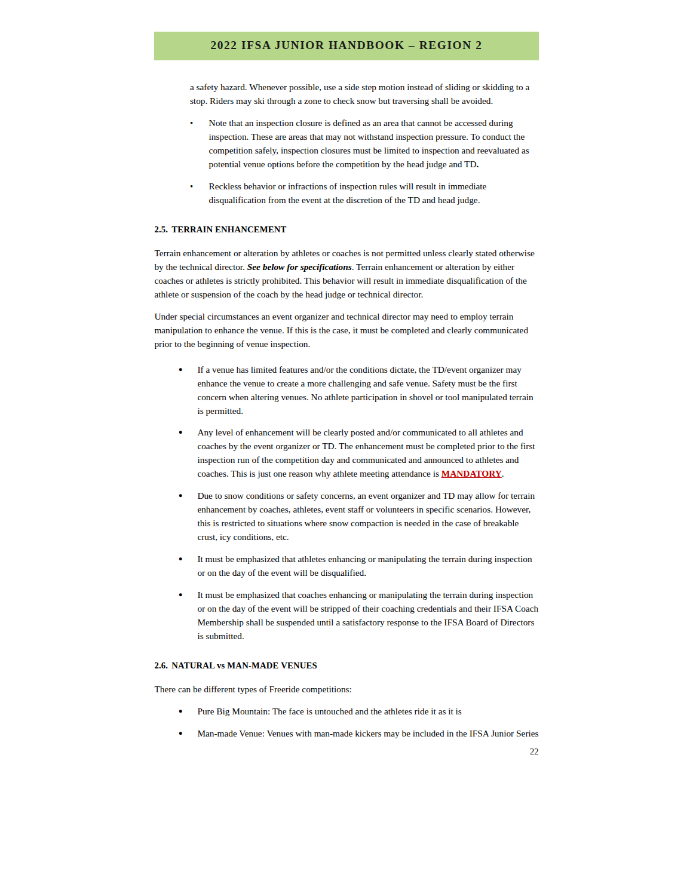2022 IFSA JUNIOR HANDBOOK – REGION 2
a safety hazard. Whenever possible, use a side step motion instead of sliding or skidding to a stop. Riders may ski through a zone to check snow but traversing shall be avoided.
Note that an inspection closure is defined as an area that cannot be accessed during inspection. These are areas that may not withstand inspection pressure. To conduct the competition safely, inspection closures must be limited to inspection and reevaluated as potential venue options before the competition by the head judge and TD.
Reckless behavior or infractions of inspection rules will result in immediate disqualification from the event at the discretion of the TD and head judge.
2.5. TERRAIN ENHANCEMENT
Terrain enhancement or alteration by athletes or coaches is not permitted unless clearly stated otherwise by the technical director. See below for specifications. Terrain enhancement or alteration by either coaches or athletes is strictly prohibited. This behavior will result in immediate disqualification of the athlete or suspension of the coach by the head judge or technical director.
Under special circumstances an event organizer and technical director may need to employ terrain manipulation to enhance the venue. If this is the case, it must be completed and clearly communicated prior to the beginning of venue inspection.
If a venue has limited features and/or the conditions dictate, the TD/event organizer may enhance the venue to create a more challenging and safe venue. Safety must be the first concern when altering venues. No athlete participation in shovel or tool manipulated terrain is permitted.
Any level of enhancement will be clearly posted and/or communicated to all athletes and coaches by the event organizer or TD. The enhancement must be completed prior to the first inspection run of the competition day and communicated and announced to athletes and coaches. This is just one reason why athlete meeting attendance is MANDATORY.
Due to snow conditions or safety concerns, an event organizer and TD may allow for terrain enhancement by coaches, athletes, event staff or volunteers in specific scenarios. However, this is restricted to situations where snow compaction is needed in the case of breakable crust, icy conditions, etc.
It must be emphasized that athletes enhancing or manipulating the terrain during inspection or on the day of the event will be disqualified.
It must be emphasized that coaches enhancing or manipulating the terrain during inspection or on the day of the event will be stripped of their coaching credentials and their IFSA Coach Membership shall be suspended until a satisfactory response to the IFSA Board of Directors is submitted.
2.6. NATURAL vs MAN-MADE VENUES
There can be different types of Freeride competitions:
Pure Big Mountain: The face is untouched and the athletes ride it as it is
Man-made Venue: Venues with man-made kickers may be included in the IFSA Junior Series
22